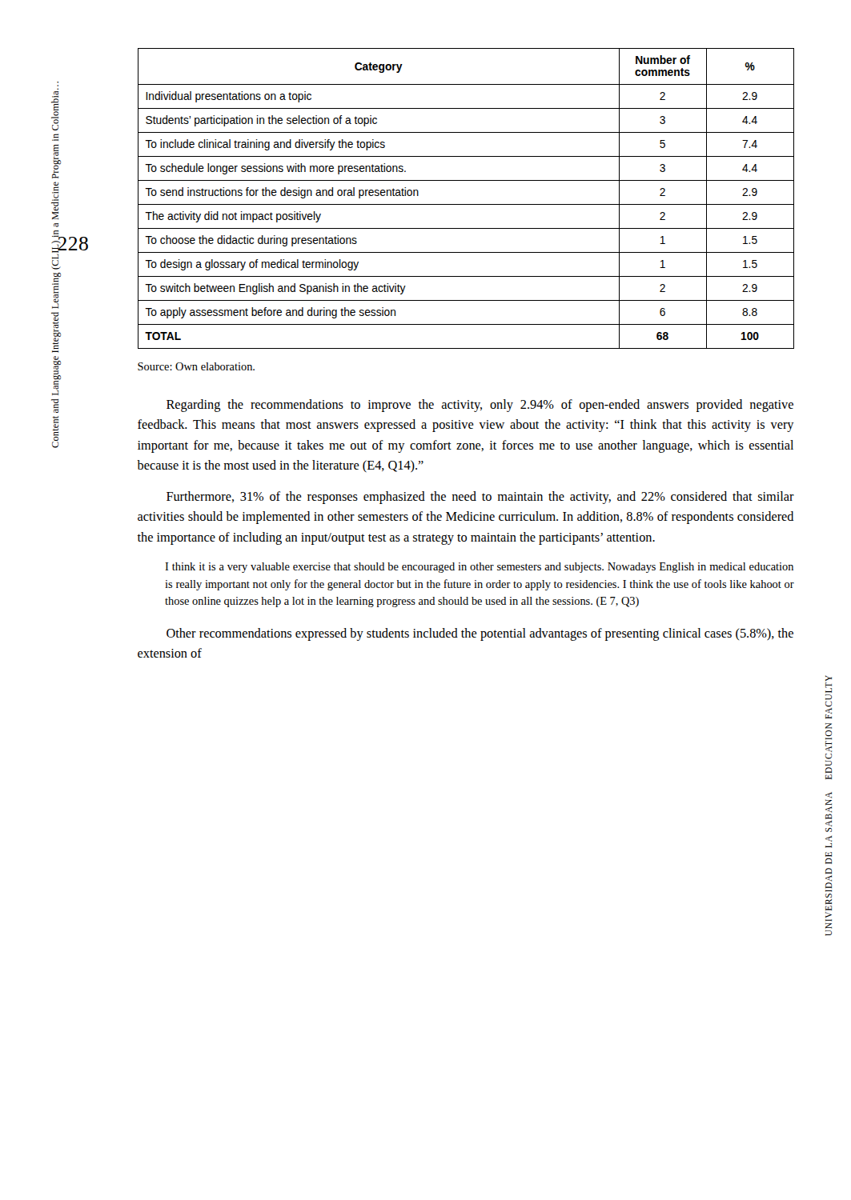228
Content and Language Integrated Learning (CLIL) in a Medicine Program in Colombia…
Universidad de la Sabana Education Faculty
| Category | Number of comments | % |
| --- | --- | --- |
| Individual presentations on a topic | 2 | 2.9 |
| Students’ participation in the selection of a topic | 3 | 4.4 |
| To include clinical training and diversify the topics | 5 | 7.4 |
| To schedule longer sessions with more presentations. | 3 | 4.4 |
| To send instructions for the design and oral presentation | 2 | 2.9 |
| The activity did not impact positively | 2 | 2.9 |
| To choose the didactic during presentations | 1 | 1.5 |
| To design a glossary of medical terminology | 1 | 1.5 |
| To switch between English and Spanish in the activity | 2 | 2.9 |
| To apply assessment before and during the session | 6 | 8.8 |
| Total | 68 | 100 |
Source: Own elaboration.
Regarding the recommendations to improve the activity, only 2.94% of open-ended answers provided negative feedback. This means that most answers expressed a positive view about the activity: “I think that this activity is very important for me, because it takes me out of my comfort zone, it forces me to use another language, which is essential because it is the most used in the literature (E4, Q14).”
Furthermore, 31% of the responses emphasized the need to maintain the activity, and 22% considered that similar activities should be implemented in other semesters of the Medicine curriculum. In addition, 8.8% of respondents considered the importance of including an input/output test as a strategy to maintain the participants’ attention.
I think it is a very valuable exercise that should be encouraged in other semesters and subjects. Nowadays English in medical education is really important not only for the general doctor but in the future in order to apply to residencies. I think the use of tools like kahoot or those online quizzes help a lot in the learning progress and should be used in all the sessions. (E 7, Q3)
Other recommendations expressed by students included the potential advantages of presenting clinical cases (5.8%), the extension of